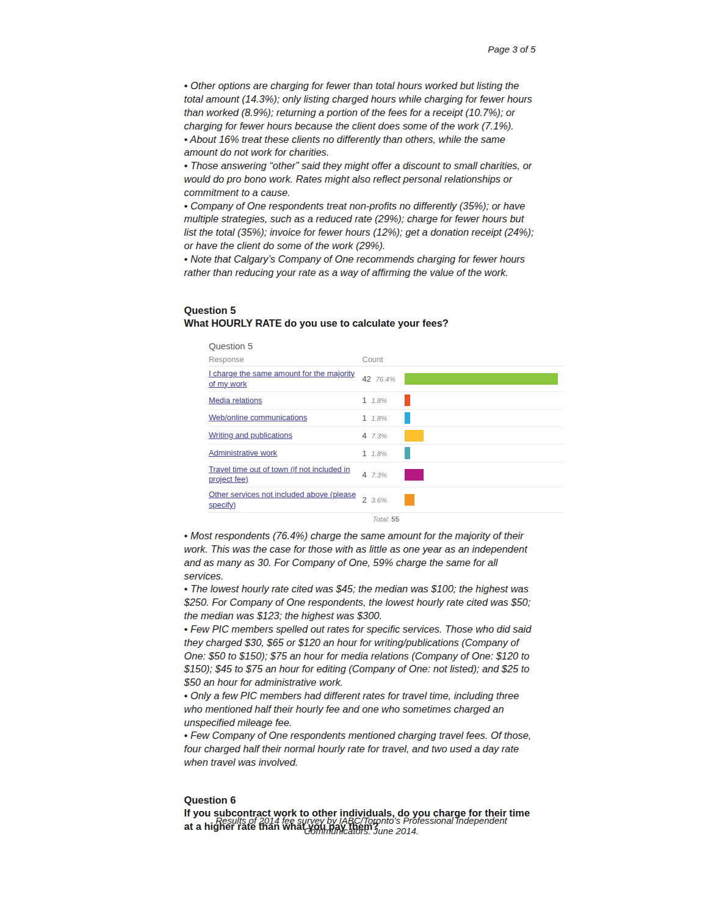Page 3 of 5
• Other options are charging for fewer than total hours worked but listing the total amount (14.3%); only listing charged hours while charging for fewer hours than worked (8.9%); returning a portion of the fees for a receipt (10.7%); or charging for fewer hours because the client does some of the work (7.1%).
• About 16% treat these clients no differently than others, while the same amount do not work for charities.
• Those answering “other” said they might offer a discount to small charities, or would do pro bono work. Rates might also reflect personal relationships or commitment to a cause.
• Company of One respondents treat non-profits no differently (35%); or have multiple strategies, such as a reduced rate (29%); charge for fewer hours but list the total (35%); invoice for fewer hours (12%); get a donation receipt (24%); or have the client do some of the work (29%).
• Note that Calgary’s Company of One recommends charging for fewer hours rather than reducing your rate as a way of affirming the value of the work.
Question 5
What HOURLY RATE do you use to calculate your fees?
Question 5
Response
Count
I charge the same amount for the majority of my work
42 76.4%
Media relations
1 1.8%
Web/online communications
1 1.8%
Writing and publications
4 7.3%
Administrative work
1 1.8%
Travel time out of town (if not included in project fee)
4 7.3%
Other services not included above (please specify)
2 3.6%
Total: 55
• Most respondents (76.4%) charge the same amount for the majority of their work. This was the case for those with as little as one year as an independent and as many as 30. For Company of One, 59% charge the same for all services.
• The lowest hourly rate cited was $45; the median was $100; the highest was $250. For Company of One respondents, the lowest hourly rate cited was $50; the median was $123; the highest was $300.
• Few PIC members spelled out rates for specific services. Those who did said they charged $30, $65 or $120 an hour for writing/publications (Company of One: $50 to $150); $75 an hour for media relations (Company of One: $120 to $150); $45 to $75 an hour for editing (Company of One: not listed); and $25 to $50 an hour for administrative work.
• Only a few PIC members had different rates for travel time, including three who mentioned half their hourly fee and one who sometimes charged an unspecified mileage fee.
• Few Company of One respondents mentioned charging travel fees. Of those, four charged half their normal hourly rate for travel, and two used a day rate when travel was involved.
Question 6
If you subcontract work to other individuals, do you charge for their time at a higher rate than what you pay them?
Results of 2014 fee survey by IABC/Toronto’s Professional Independent Communicators. June 2014.